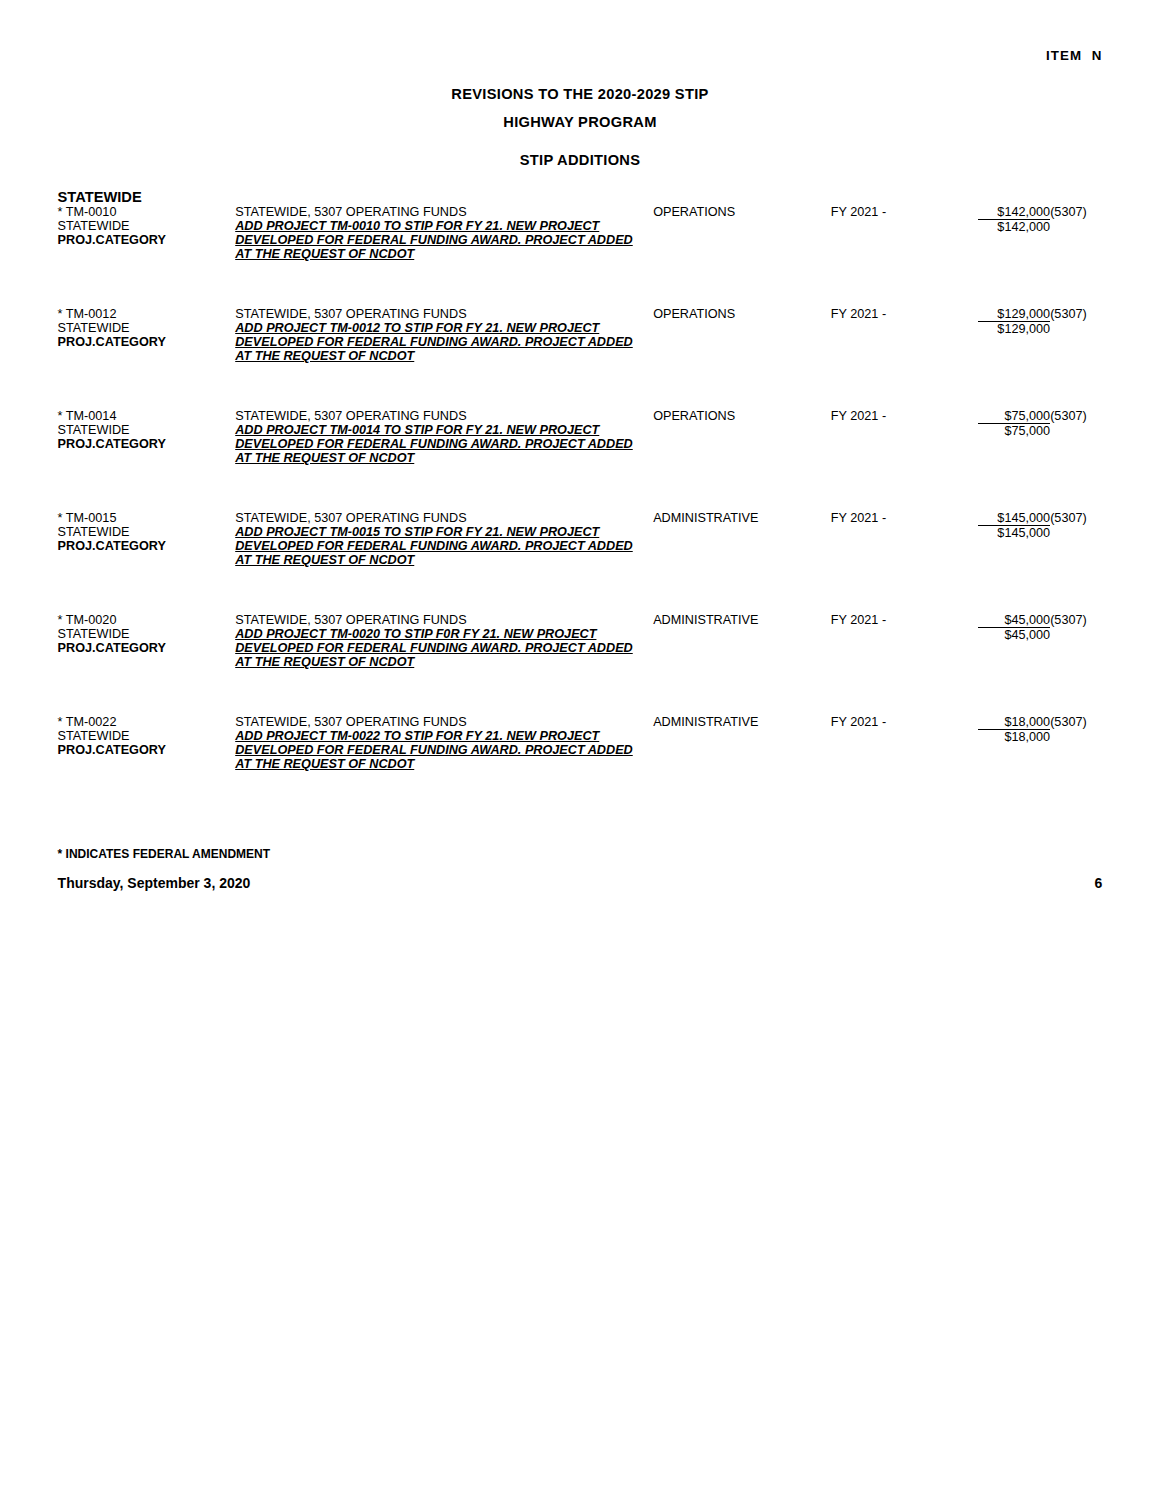ITEM N
REVISIONS TO THE 2020-2029 STIP
HIGHWAY PROGRAM
STIP ADDITIONS
STATEWIDE
| * TM-0010 STATEWIDE PROJ.CATEGORY | STATEWIDE, 5307 OPERATING FUNDS ADD PROJECT TM-0010 TO STIP FOR FY 21. NEW PROJECT DEVELOPED FOR FEDERAL FUNDING AWARD. PROJECT ADDED AT THE REQUEST OF NCDOT | OPERATIONS | FY 2021 - | $142,000 $142,000 | (5307) |
| * TM-0012 STATEWIDE PROJ.CATEGORY | STATEWIDE, 5307 OPERATING FUNDS ADD PROJECT TM-0012 TO STIP FOR FY 21. NEW PROJECT DEVELOPED FOR FEDERAL FUNDING AWARD. PROJECT ADDED AT THE REQUEST OF NCDOT | OPERATIONS | FY 2021 - | $129,000 $129,000 | (5307) |
| * TM-0014 STATEWIDE PROJ.CATEGORY | STATEWIDE, 5307 OPERATING FUNDS ADD PROJECT TM-0014 TO STIP FOR FY 21. NEW PROJECT DEVELOPED FOR FEDERAL FUNDING AWARD. PROJECT ADDED AT THE REQUEST OF NCDOT | OPERATIONS | FY 2021 - | $75,000 $75,000 | (5307) |
| * TM-0015 STATEWIDE PROJ.CATEGORY | STATEWIDE, 5307 OPERATING FUNDS ADD PROJECT TM-0015 TO STIP FOR FY 21. NEW PROJECT DEVELOPED FOR FEDERAL FUNDING AWARD. PROJECT ADDED AT THE REQUEST OF NCDOT | ADMINISTRATIVE | FY 2021 - | $145,000 $145,000 | (5307) |
| * TM-0020 STATEWIDE PROJ.CATEGORY | STATEWIDE, 5307 OPERATING FUNDS ADD PROJECT TM-0020 TO STIP F0R FY 21. NEW PROJECT DEVELOPED FOR FEDERAL FUNDING AWARD. PROJECT ADDED AT THE REQUEST OF NCDOT | ADMINISTRATIVE | FY 2021 - | $45,000 $45,000 | (5307) |
| * TM-0022 STATEWIDE PROJ.CATEGORY | STATEWIDE, 5307 OPERATING FUNDS ADD PROJECT TM-0022 TO STIP FOR FY 21. NEW PROJECT DEVELOPED FOR FEDERAL FUNDING AWARD. PROJECT ADDED AT THE REQUEST OF NCDOT | ADMINISTRATIVE | FY 2021 - | $18,000 $18,000 | (5307) |
* INDICATES FEDERAL AMENDMENT
Thursday, September 3, 2020 6